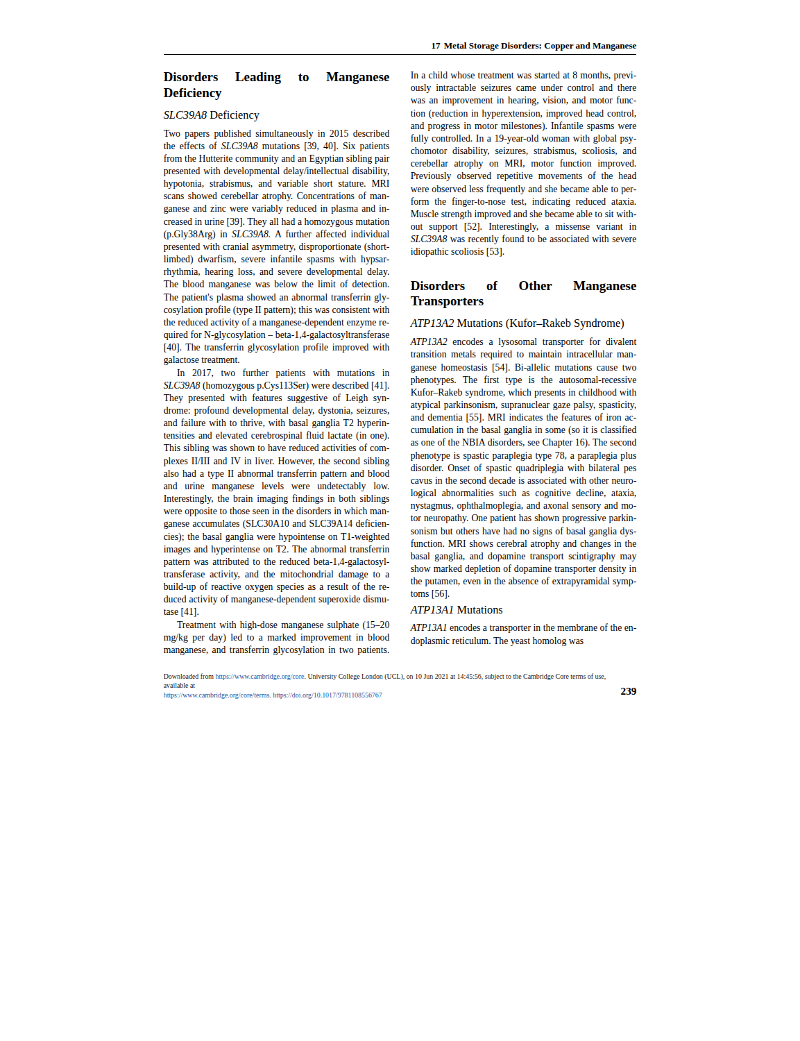17 Metal Storage Disorders: Copper and Manganese
Disorders Leading to Manganese Deficiency
SLC39A8 Deficiency
Two papers published simultaneously in 2015 described the effects of SLC39A8 mutations [39, 40]. Six patients from the Hutterite community and an Egyptian sibling pair presented with developmental delay/intellectual disability, hypotonia, strabismus, and variable short stature. MRI scans showed cerebellar atrophy. Concentrations of manganese and zinc were variably reduced in plasma and increased in urine [39]. They all had a homozygous mutation (p.Gly38Arg) in SLC39A8. A further affected individual presented with cranial asymmetry, disproportionate (short-limbed) dwarfism, severe infantile spasms with hypsarrhythmia, hearing loss, and severe developmental delay. The blood manganese was below the limit of detection. The patient's plasma showed an abnormal transferrin glycosylation profile (type II pattern); this was consistent with the reduced activity of a manganese-dependent enzyme required for N-glycosylation – beta-1,4-galactosyltransferase [40]. The transferrin glycosylation profile improved with galactose treatment.
In 2017, two further patients with mutations in SLC39A8 (homozygous p.Cys113Ser) were described [41]. They presented with features suggestive of Leigh syndrome: profound developmental delay, dystonia, seizures, and failure with to thrive, with basal ganglia T2 hyperintensities and elevated cerebrospinal fluid lactate (in one). This sibling was shown to have reduced activities of complexes II/III and IV in liver. However, the second sibling also had a type II abnormal transferrin pattern and blood and urine manganese levels were undetectably low. Interestingly, the brain imaging findings in both siblings were opposite to those seen in the disorders in which manganese accumulates (SLC30A10 and SLC39A14 deficiencies); the basal ganglia were hypointense on T1-weighted images and hyperintense on T2. The abnormal transferrin pattern was attributed to the reduced beta-1,4-galactosyltransferase activity, and the mitochondrial damage to a build-up of reactive oxygen species as a result of the reduced activity of manganese-dependent superoxide dismutase [41].
Treatment with high-dose manganese sulphate (15–20 mg/kg per day) led to a marked improvement in blood manganese, and transferrin glycosylation in two patients. In a child whose treatment was started at 8 months, previously intractable seizures came under control and there was an improvement in hearing, vision, and motor function (reduction in hyperextension, improved head control, and progress in motor milestones). Infantile spasms were fully controlled. In a 19-year-old woman with global psychomotor disability, seizures, strabismus, scoliosis, and cerebellar atrophy on MRI, motor function improved. Previously observed repetitive movements of the head were observed less frequently and she became able to perform the finger-to-nose test, indicating reduced ataxia. Muscle strength improved and she became able to sit without support [52]. Interestingly, a missense variant in SLC39A8 was recently found to be associated with severe idiopathic scoliosis [53].
Disorders of Other Manganese Transporters
ATP13A2 Mutations (Kufor–Rakeb Syndrome)
ATP13A2 encodes a lysosomal transporter for divalent transition metals required to maintain intracellular manganese homeostasis [54]. Bi-allelic mutations cause two phenotypes. The first type is the autosomal-recessive Kufor–Rakeb syndrome, which presents in childhood with atypical parkinsonism, supranuclear gaze palsy, spasticity, and dementia [55]. MRI indicates the features of iron accumulation in the basal ganglia in some (so it is classified as one of the NBIA disorders, see Chapter 16). The second phenotype is spastic paraplegia type 78, a paraplegia plus disorder. Onset of spastic quadriplegia with bilateral pes cavus in the second decade is associated with other neurological abnormalities such as cognitive decline, ataxia, nystagmus, ophthalmoplegia, and axonal sensory and motor neuropathy. One patient has shown progressive parkinsonism but others have had no signs of basal ganglia dysfunction. MRI shows cerebral atrophy and changes in the basal ganglia, and dopamine transport scintigraphy may show marked depletion of dopamine transporter density in the putamen, even in the absence of extrapyramidal symptoms [56].
ATP13A1 Mutations
ATP13A1 encodes a transporter in the membrane of the endoplasmic reticulum. The yeast homolog was
Downloaded from https://www.cambridge.org/core. University College London (UCL), on 10 Jun 2021 at 14:45:56, subject to the Cambridge Core terms of use, available at https://www.cambridge.org/core/terms. https://doi.org/10.1017/9781108556767 239